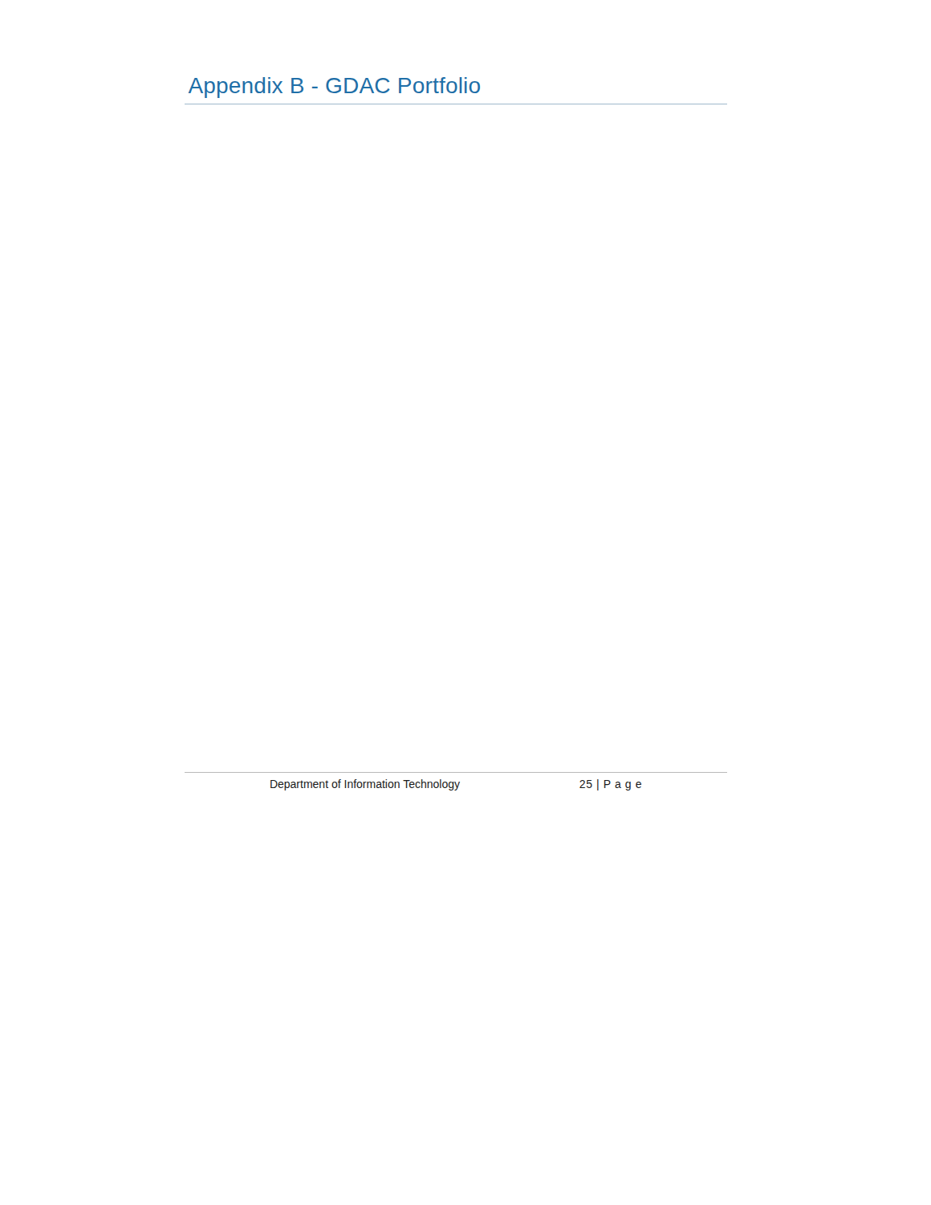Appendix B - GDAC Portfolio
Department of Information Technology 25 | P a g e